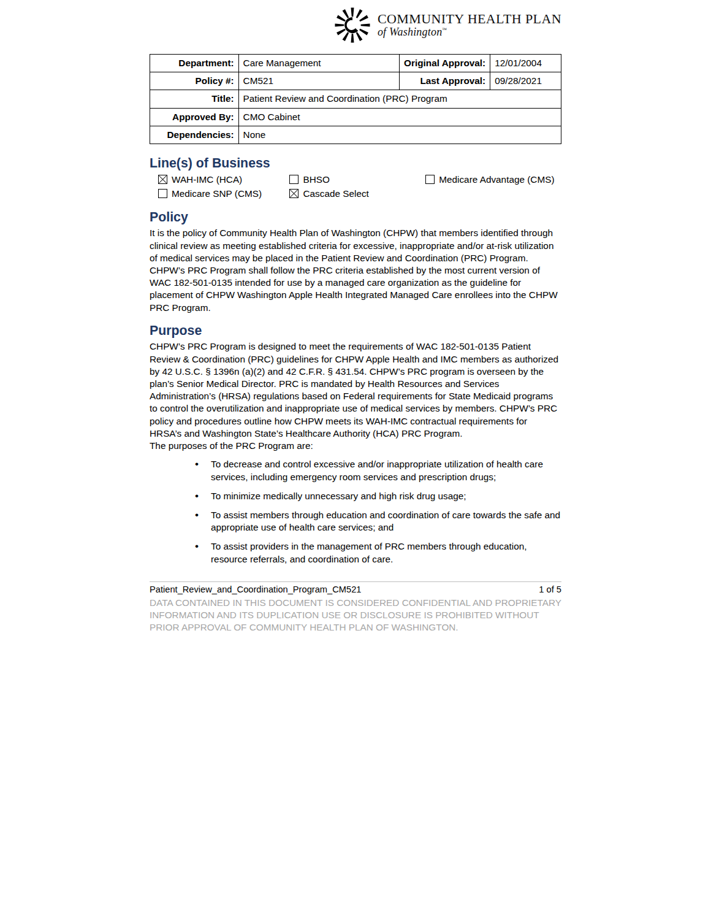Community Health Plan
of Washington™
| Department: | Care Management | Original Approval: | 12/01/2004 |
| Policy #: | CM521 | Last Approval: | 09/28/2021 |
| Title: | Patient Review and Coordination (PRC) Program |
| Approved By: | CMO Cabinet |
| Dependencies: | None |
Line(s) of Business
| WAH-IMC (HCA) | BHSO | Medicare Advantage (CMS) |
| Medicare SNP (CMS) | Cascade Select | |
Policy
It is the policy of Community Health Plan of Washington (CHPW) that members identified through clinical review as meeting established criteria for excessive, inappropriate and/or at-risk utilization of medical services may be placed in the Patient Review and Coordination (PRC) Program. CHPW’s PRC Program shall follow the PRC criteria established by the most current version of WAC 182-501-0135 intended for use by a managed care organization as the guideline for placement of CHPW Washington Apple Health Integrated Managed Care enrollees into the CHPW PRC Program.
Purpose
CHPW’s PRC Program is designed to meet the requirements of WAC 182-501-0135 Patient Review & Coordination (PRC) guidelines for CHPW Apple Health and IMC members as authorized by 42 U.S.C. § 1396n (a)(2) and 42 C.F.R. § 431.54. CHPW’s PRC program is overseen by the plan’s Senior Medical Director. PRC is mandated by Health Resources and Services Administration’s (HRSA) regulations based on Federal requirements for State Medicaid programs to control the overutilization and inappropriate use of medical services by members. CHPW’s PRC policy and procedures outline how CHPW meets its WAH-IMC contractual requirements for HRSA’s and Washington State’s Healthcare Authority (HCA) PRC Program.
The purposes of the PRC Program are:
To decrease and control excessive and/or inappropriate utilization of health care services, including emergency room services and prescription drugs;
To minimize medically unnecessary and high risk drug usage;
To assist members through education and coordination of care towards the safe and appropriate use of health care services; and
To assist providers in the management of PRC members through education, resource referrals, and coordination of care.
Patient_Review_and_Coordination_Program_CM521 1 of 5
DATA CONTAINED IN THIS DOCUMENT IS CONSIDERED CONFIDENTIAL AND PROPRIETARY INFORMATION AND ITS DUPLICATION USE OR DISCLOSURE IS PROHIBITED WITHOUT PRIOR APPROVAL OF COMMUNITY HEALTH PLAN OF WASHINGTON.